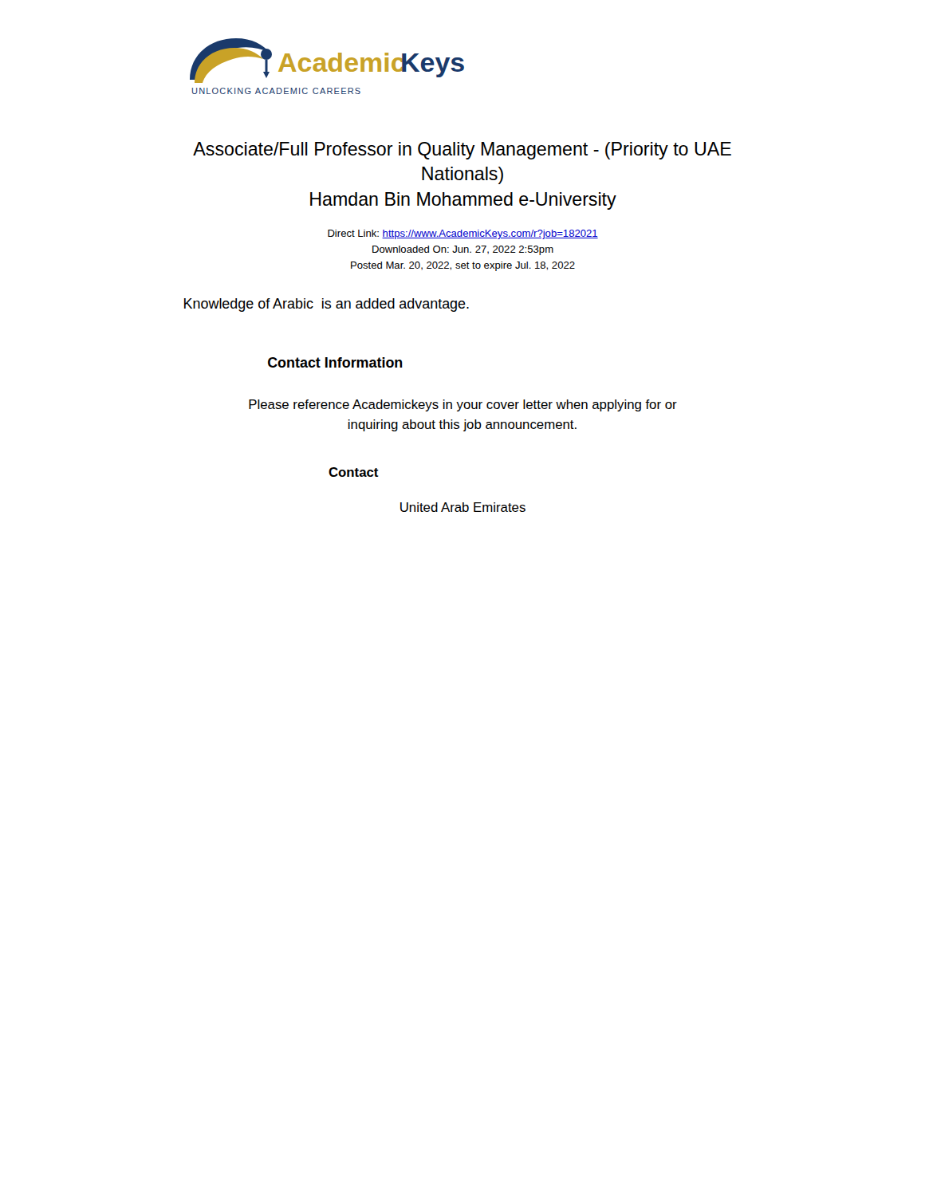Academic Keys UNLOCKING ACADEMIC CAREERS
Associate/Full Professor in Quality Management - (Priority to UAE Nationals)
Hamdan Bin Mohammed e-University
Direct Link: https://www.AcademicKeys.com/r?job=182021
Downloaded On: Jun. 27, 2022 2:53pm
Posted Mar. 20, 2022, set to expire Jul. 18, 2022
Knowledge of Arabic is an added advantage.
Contact Information
Please reference Academickeys in your cover letter when applying for or inquiring about this job announcement.
Contact
United Arab Emirates